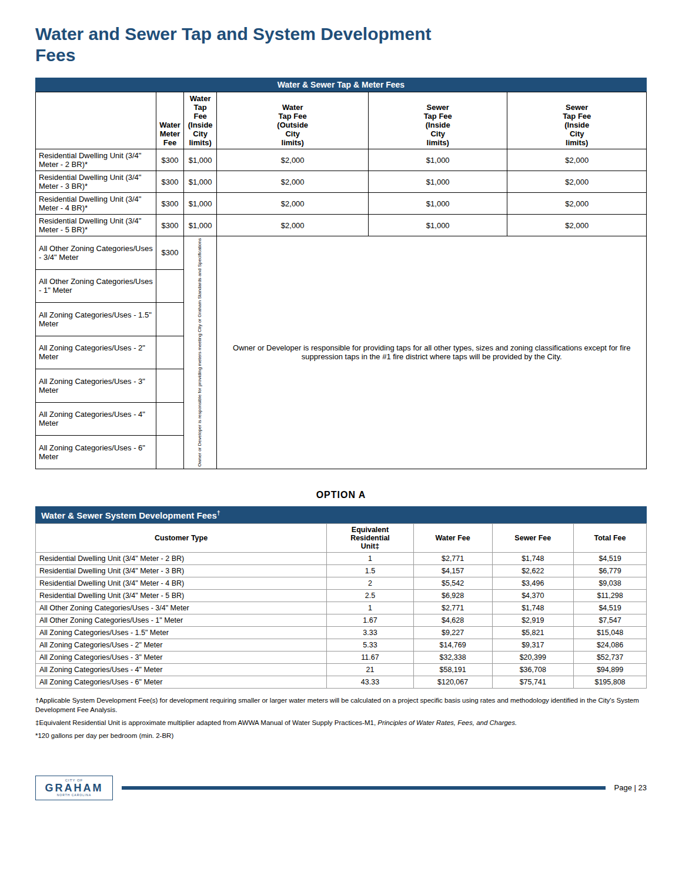Water and Sewer Tap and System Development
Fees
Water & Sewer Tap & Meter Fees
| | Water Meter Fee | Water Tap Fee (Inside City limits) | Water Tap Fee (Outside City limits) | Sewer Tap Fee (Inside City limits) | Sewer Tap Fee (Inside City limits) |
| --- | --- | --- | --- | --- | --- |
| Residential Dwelling Unit (3/4" Meter - 2 BR)* | $300 | $1,000 | $2,000 | $1,000 | $2,000 |
| Residential Dwelling Unit (3/4" Meter - 3 BR)* | $300 | $1,000 | $2,000 | $1,000 | $2,000 |
| Residential Dwelling Unit (3/4" Meter - 4 BR)* | $300 | $1,000 | $2,000 | $1,000 | $2,000 |
| Residential Dwelling Unit (3/4" Meter - 5 BR)* | $300 | $1,000 | $2,000 | $1,000 | $2,000 |
| All Other Zoning Categories/Uses - 3/4" Meter | $300 | Owner or Developer is responsible for providing meters meeting City or Graham Standards and Specifications | Owner or Developer is responsible for providing taps for all other types, sizes and zoning classifications except for fire suppression taps in the #1 fire district where taps will be provided by the City. |
| All Other Zoning Categories/Uses - 1" Meter | |
| All Zoning Categories/Uses - 1.5" Meter | |
| All Zoning Categories/Uses - 2" Meter | |
| All Zoning Categories/Uses - 3" Meter | |
| All Zoning Categories/Uses - 4" Meter | |
| All Zoning Categories/Uses - 6" Meter | |
OPTION A
Water & Sewer System Development Fees †
| Customer Type | Equivalent Residential Unit‡ | Water Fee | Sewer Fee | Total Fee |
| --- | --- | --- | --- | --- |
| Residential Dwelling Unit (3/4" Meter - 2 BR) | 1 | $2,771 | $1,748 | $4,519 |
| Residential Dwelling Unit (3/4" Meter - 3 BR) | 1.5 | $4,157 | $2,622 | $6,779 |
| Residential Dwelling Unit (3/4" Meter - 4 BR) | 2 | $5,542 | $3,496 | $9,038 |
| Residential Dwelling Unit (3/4" Meter - 5 BR) | 2.5 | $6,928 | $4,370 | $11,298 |
| All Other Zoning Categories/Uses - 3/4" Meter | 1 | $2,771 | $1,748 | $4,519 |
| All Other Zoning Categories/Uses - 1" Meter | 1.67 | $4,628 | $2,919 | $7,547 |
| All Zoning Categories/Uses - 1.5" Meter | 3.33 | $9,227 | $5,821 | $15,048 |
| All Zoning Categories/Uses - 2" Meter | 5.33 | $14,769 | $9,317 | $24,086 |
| All Zoning Categories/Uses - 3" Meter | 11.67 | $32,338 | $20,399 | $52,737 |
| All Zoning Categories/Uses - 4" Meter | 21 | $58,191 | $36,708 | $94,899 |
| All Zoning Categories/Uses - 6" Meter | 43.33 | $120,067 | $75,741 | $195,808 |
†Applicable System Development Fee(s) for development requiring smaller or larger water meters will be calculated on a project specific basis using rates and methodology identified in the City's System Development Fee Analysis.
‡Equivalent Residential Unit is approximate multiplier adapted from AWWA Manual of Water Supply Practices-M1, Principles of Water Rates, Fees, and Charges.
*120 gallons per day per bedroom (min. 2-BR)
CITY OF
GRAHAM
NORTH CAROLINA
Page | 23